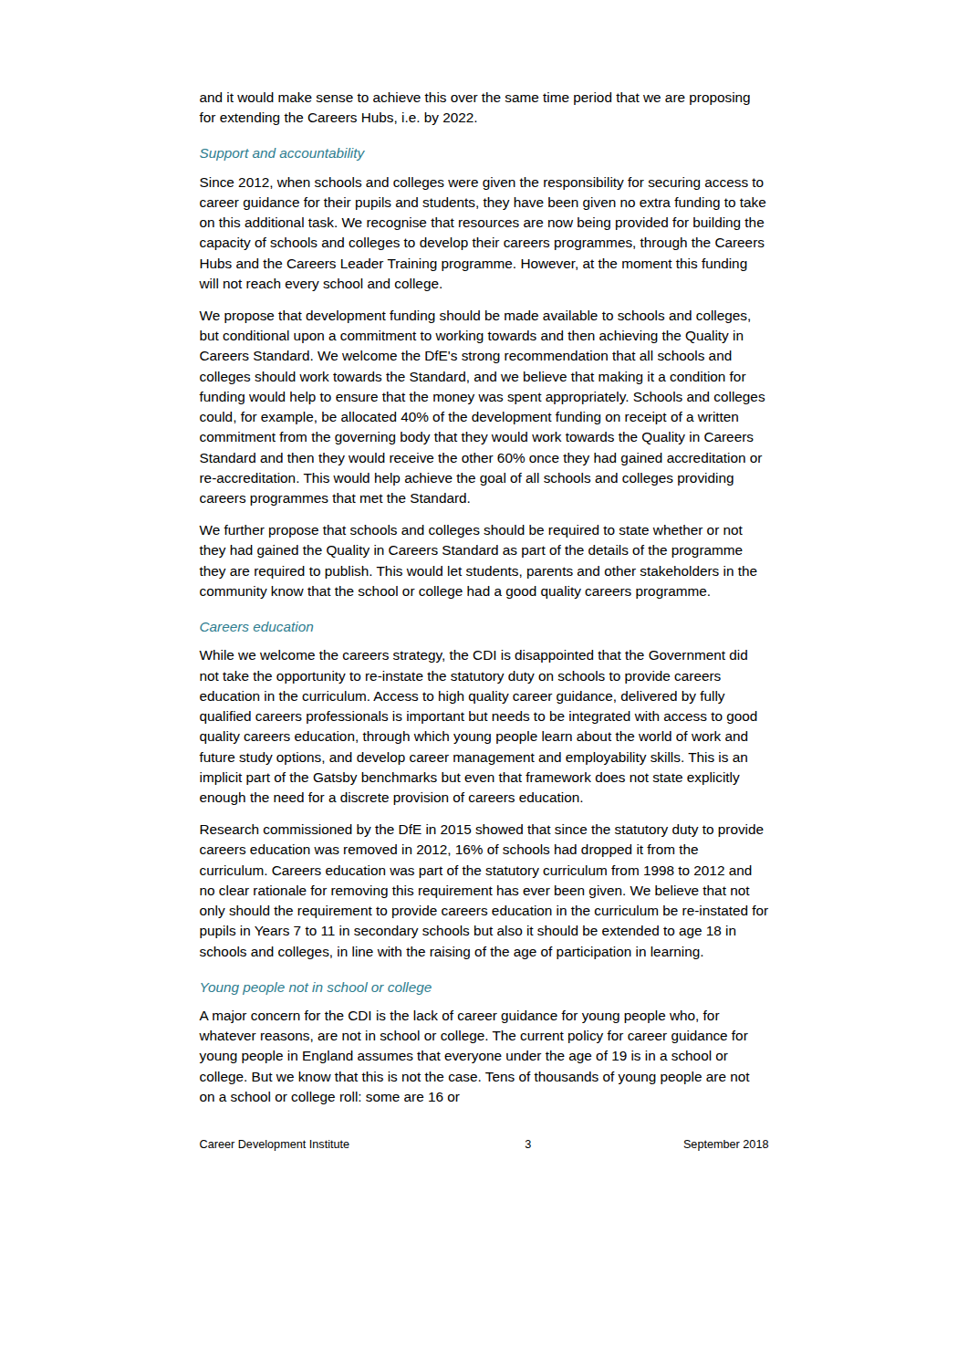and it would make sense to achieve this over the same time period that we are proposing for extending the Careers Hubs, i.e. by 2022.
Support and accountability
Since 2012, when schools and colleges were given the responsibility for securing access to career guidance for their pupils and students, they have been given no extra funding to take on this additional task. We recognise that resources are now being provided for building the capacity of schools and colleges to develop their careers programmes, through the Careers Hubs and the Careers Leader Training programme. However, at the moment this funding will not reach every school and college.
We propose that development funding should be made available to schools and colleges, but conditional upon a commitment to working towards and then achieving the Quality in Careers Standard. We welcome the DfE's strong recommendation that all schools and colleges should work towards the Standard, and we believe that making it a condition for funding would help to ensure that the money was spent appropriately. Schools and colleges could, for example, be allocated 40% of the development funding on receipt of a written commitment from the governing body that they would work towards the Quality in Careers Standard and then they would receive the other 60% once they had gained accreditation or re-accreditation. This would help achieve the goal of all schools and colleges providing careers programmes that met the Standard.
We further propose that schools and colleges should be required to state whether or not they had gained the Quality in Careers Standard as part of the details of the programme they are required to publish. This would let students, parents and other stakeholders in the community know that the school or college had a good quality careers programme.
Careers education
While we welcome the careers strategy, the CDI is disappointed that the Government did not take the opportunity to re-instate the statutory duty on schools to provide careers education in the curriculum. Access to high quality career guidance, delivered by fully qualified careers professionals is important but needs to be integrated with access to good quality careers education, through which young people learn about the world of work and future study options, and develop career management and employability skills. This is an implicit part of the Gatsby benchmarks but even that framework does not state explicitly enough the need for a discrete provision of careers education.
Research commissioned by the DfE in 2015 showed that since the statutory duty to provide careers education was removed in 2012, 16% of schools had dropped it from the curriculum. Careers education was part of the statutory curriculum from 1998 to 2012 and no clear rationale for removing this requirement has ever been given. We believe that not only should the requirement to provide careers education in the curriculum be re-instated for pupils in Years 7 to 11 in secondary schools but also it should be extended to age 18 in schools and colleges, in line with the raising of the age of participation in learning.
Young people not in school or college
A major concern for the CDI is the lack of career guidance for young people who, for whatever reasons, are not in school or college. The current policy for career guidance for young people in England assumes that everyone under the age of 19 is in a school or college. But we know that this is not the case. Tens of thousands of young people are not on a school or college roll: some are 16 or
Career Development Institute
3
September 2018